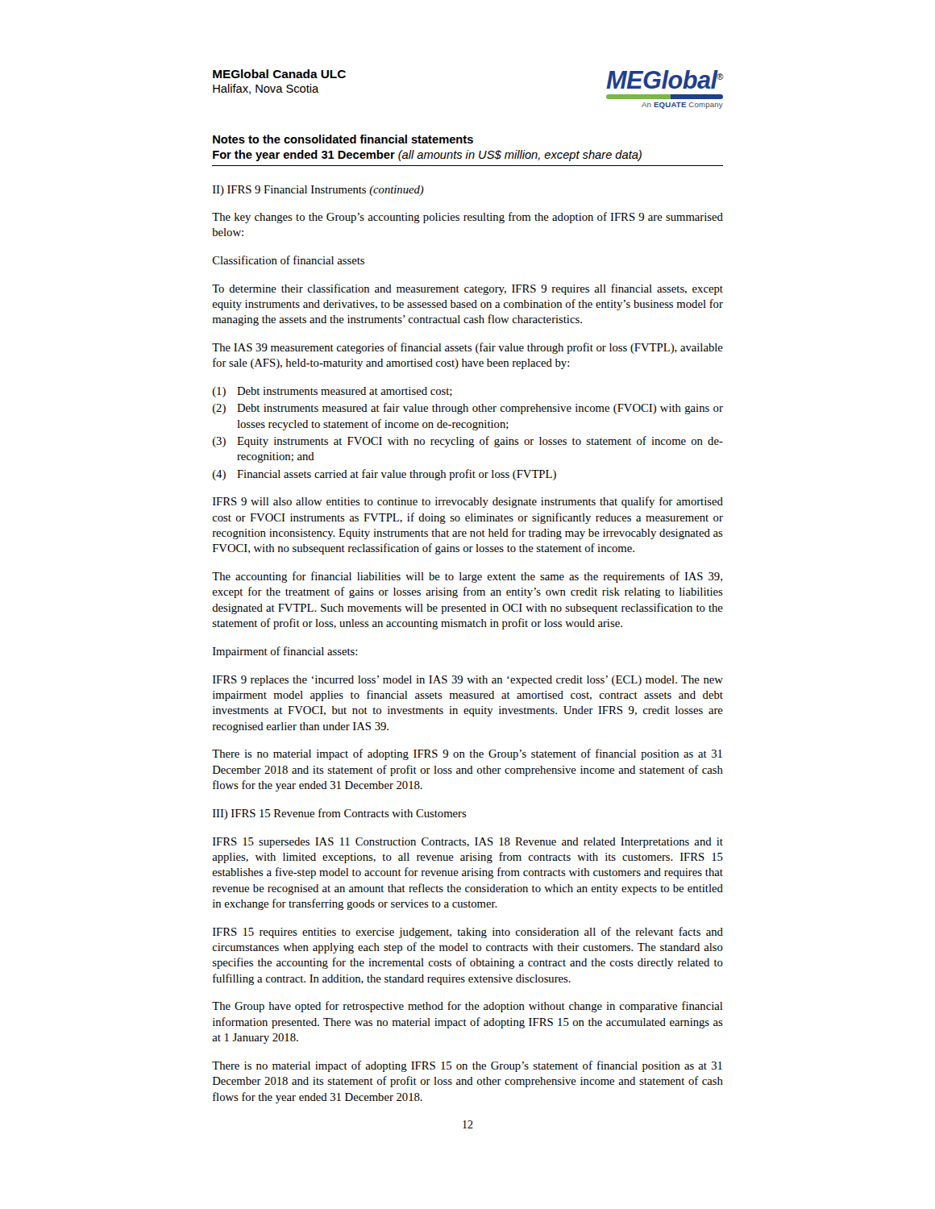MEGlobal Canada ULC
Halifax, Nova Scotia
ME Global®
An EQUATE Company
Notes to the consolidated financial statements
For the year ended 31 December (all amounts in US$ million, except share data)
II) IFRS 9 Financial Instruments (continued)
The key changes to the Group’s accounting policies resulting from the adoption of IFRS 9 are summarised below:
Classification of financial assets
To determine their classification and measurement category, IFRS 9 requires all financial assets, except equity instruments and derivatives, to be assessed based on a combination of the entity’s business model for managing the assets and the instruments’ contractual cash flow characteristics.
The IAS 39 measurement categories of financial assets (fair value through profit or loss (FVTPL), available for sale (AFS), held-to-maturity and amortised cost) have been replaced by:
(1) Debt instruments measured at amortised cost;
(2) Debt instruments measured at fair value through other comprehensive income (FVOCI) with gains or losses recycled to statement of income on de-recognition;
(3) Equity instruments at FVOCI with no recycling of gains or losses to statement of income on de-recognition; and
(4) Financial assets carried at fair value through profit or loss (FVTPL)
IFRS 9 will also allow entities to continue to irrevocably designate instruments that qualify for amortised cost or FVOCI instruments as FVTPL, if doing so eliminates or significantly reduces a measurement or recognition inconsistency. Equity instruments that are not held for trading may be irrevocably designated as FVOCI, with no subsequent reclassification of gains or losses to the statement of income.
The accounting for financial liabilities will be to large extent the same as the requirements of IAS 39, except for the treatment of gains or losses arising from an entity’s own credit risk relating to liabilities designated at FVTPL. Such movements will be presented in OCI with no subsequent reclassification to the statement of profit or loss, unless an accounting mismatch in profit or loss would arise.
Impairment of financial assets:
IFRS 9 replaces the ‘incurred loss’ model in IAS 39 with an ‘expected credit loss’ (ECL) model. The new impairment model applies to financial assets measured at amortised cost, contract assets and debt investments at FVOCI, but not to investments in equity investments. Under IFRS 9, credit losses are recognised earlier than under IAS 39.
There is no material impact of adopting IFRS 9 on the Group’s statement of financial position as at 31 December 2018 and its statement of profit or loss and other comprehensive income and statement of cash flows for the year ended 31 December 2018.
III) IFRS 15 Revenue from Contracts with Customers
IFRS 15 supersedes IAS 11 Construction Contracts, IAS 18 Revenue and related Interpretations and it applies, with limited exceptions, to all revenue arising from contracts with its customers. IFRS 15 establishes a five-step model to account for revenue arising from contracts with customers and requires that revenue be recognised at an amount that reflects the consideration to which an entity expects to be entitled in exchange for transferring goods or services to a customer.
IFRS 15 requires entities to exercise judgement, taking into consideration all of the relevant facts and circumstances when applying each step of the model to contracts with their customers. The standard also specifies the accounting for the incremental costs of obtaining a contract and the costs directly related to fulfilling a contract. In addition, the standard requires extensive disclosures.
The Group have opted for retrospective method for the adoption without change in comparative financial information presented. There was no material impact of adopting IFRS 15 on the accumulated earnings as at 1 January 2018.
There is no material impact of adopting IFRS 15 on the Group’s statement of financial position as at 31 December 2018 and its statement of profit or loss and other comprehensive income and statement of cash flows for the year ended 31 December 2018.
12